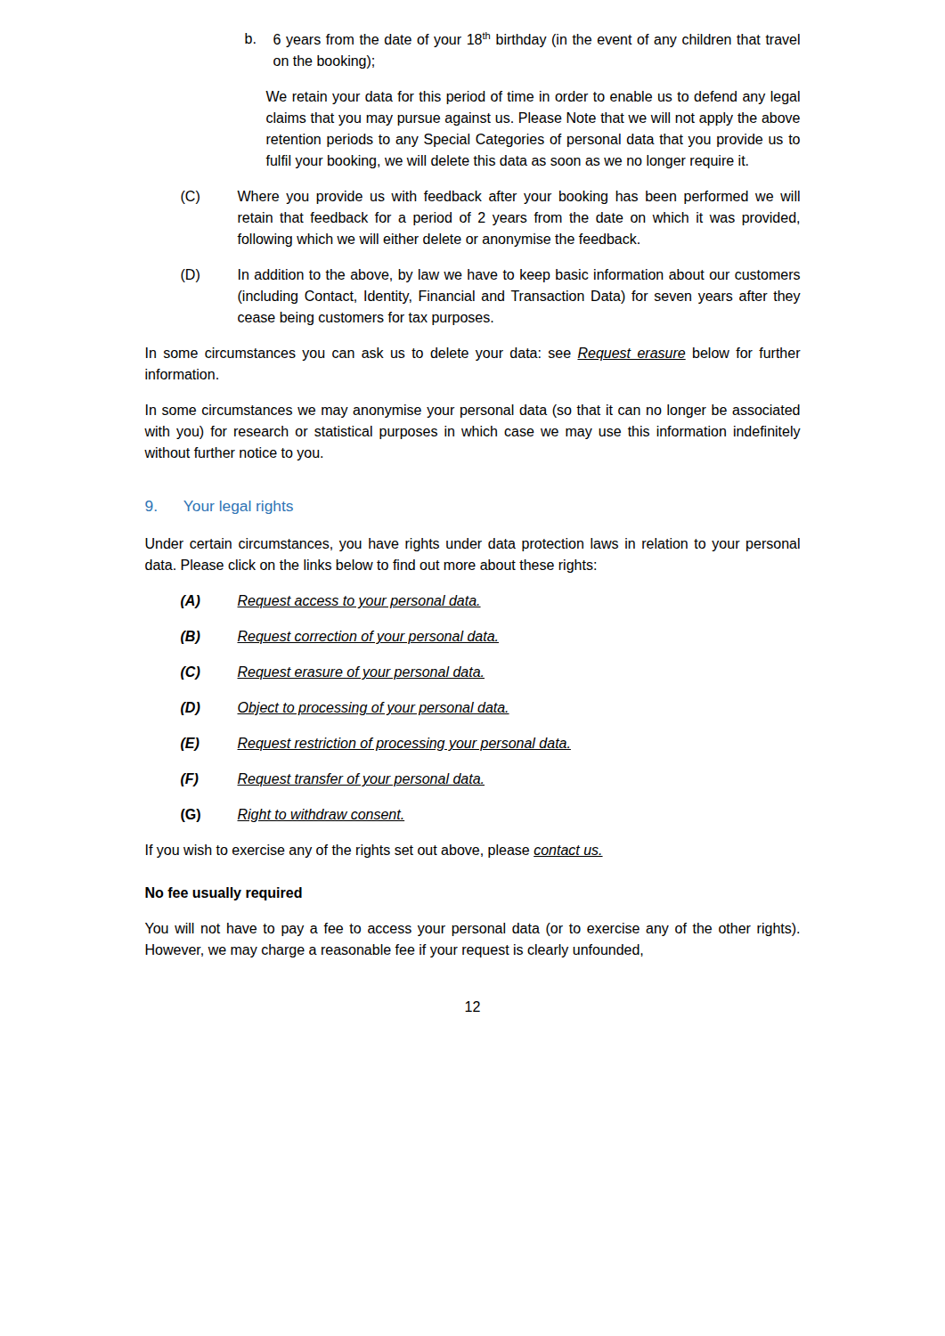b. 6 years from the date of your 18th birthday (in the event of any children that travel on the booking);
We retain your data for this period of time in order to enable us to defend any legal claims that you may pursue against us. Please Note that we will not apply the above retention periods to any Special Categories of personal data that you provide us to fulfil your booking, we will delete this data as soon as we no longer require it.
(C) Where you provide us with feedback after your booking has been performed we will retain that feedback for a period of 2 years from the date on which it was provided, following which we will either delete or anonymise the feedback.
(D) In addition to the above, by law we have to keep basic information about our customers (including Contact, Identity, Financial and Transaction Data) for seven years after they cease being customers for tax purposes.
In some circumstances you can ask us to delete your data: see Request erasure below for further information.
In some circumstances we may anonymise your personal data (so that it can no longer be associated with you) for research or statistical purposes in which case we may use this information indefinitely without further notice to you.
9. Your legal rights
Under certain circumstances, you have rights under data protection laws in relation to your personal data. Please click on the links below to find out more about these rights:
(A) Request access to your personal data.
(B) Request correction of your personal data.
(C) Request erasure of your personal data.
(D) Object to processing of your personal data.
(E) Request restriction of processing your personal data.
(F) Request transfer of your personal data.
(G) Right to withdraw consent.
If you wish to exercise any of the rights set out above, please contact us.
No fee usually required
You will not have to pay a fee to access your personal data (or to exercise any of the other rights). However, we may charge a reasonable fee if your request is clearly unfounded,
12